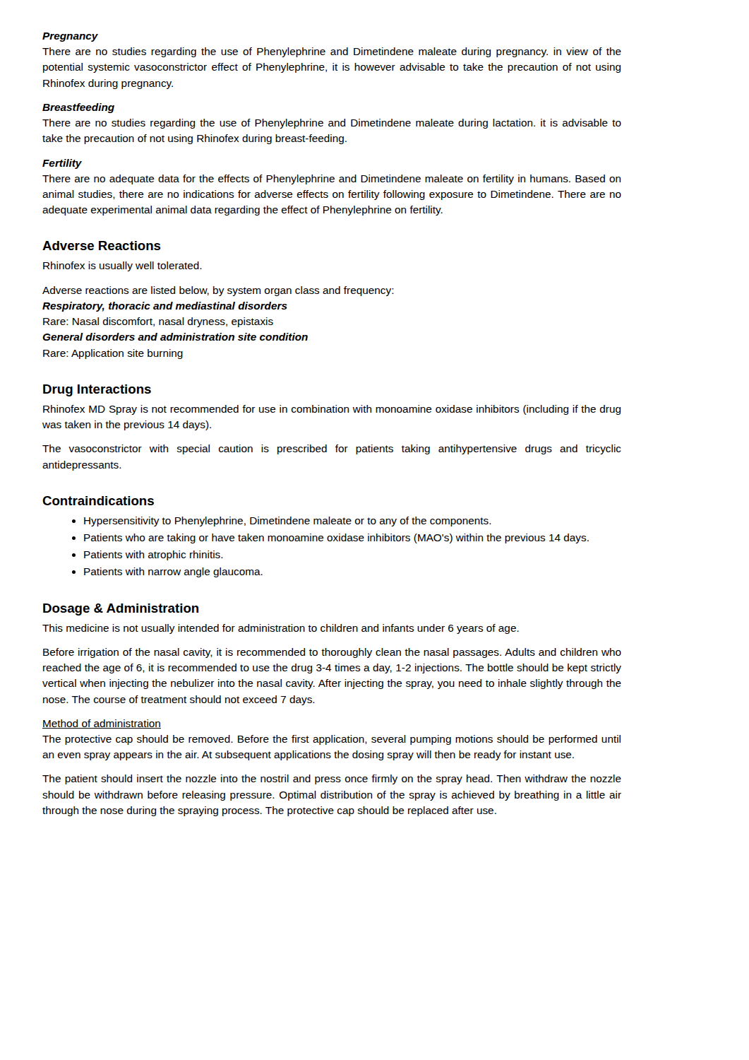Pregnancy
There are no studies regarding the use of Phenylephrine and Dimetindene maleate during pregnancy. in view of the potential systemic vasoconstrictor effect of Phenylephrine, it is however advisable to take the precaution of not using Rhinofex during pregnancy.
Breastfeeding
There are no studies regarding the use of Phenylephrine and Dimetindene maleate during lactation. it is advisable to take the precaution of not using Rhinofex during breast-feeding.
Fertility
There are no adequate data for the effects of Phenylephrine and Dimetindene maleate on fertility in humans. Based on animal studies, there are no indications for adverse effects on fertility following exposure to Dimetindene. There are no adequate experimental animal data regarding the effect of Phenylephrine on fertility.
Adverse Reactions
Rhinofex is usually well tolerated.
Adverse reactions are listed below, by system organ class and frequency:
Respiratory, thoracic and mediastinal disorders
Rare: Nasal discomfort, nasal dryness, epistaxis
General disorders and administration site condition
Rare: Application site burning
Drug Interactions
Rhinofex MD Spray is not recommended for use in combination with monoamine oxidase inhibitors (including if the drug was taken in the previous 14 days).
The vasoconstrictor with special caution is prescribed for patients taking antihypertensive drugs and tricyclic antidepressants.
Contraindications
Hypersensitivity to Phenylephrine, Dimetindene maleate or to any of the components.
Patients who are taking or have taken monoamine oxidase inhibitors (MAO's) within the previous 14 days.
Patients with atrophic rhinitis.
Patients with narrow angle glaucoma.
Dosage & Administration
This medicine is not usually intended for administration to children and infants under 6 years of age.
Before irrigation of the nasal cavity, it is recommended to thoroughly clean the nasal passages. Adults and children who reached the age of 6, it is recommended to use the drug 3-4 times a day, 1-2 injections. The bottle should be kept strictly vertical when injecting the nebulizer into the nasal cavity. After injecting the spray, you need to inhale slightly through the nose. The course of treatment should not exceed 7 days.
Method of administration
The protective cap should be removed. Before the first application, several pumping motions should be performed until an even spray appears in the air. At subsequent applications the dosing spray will then be ready for instant use.
The patient should insert the nozzle into the nostril and press once firmly on the spray head. Then withdraw the nozzle should be withdrawn before releasing pressure. Optimal distribution of the spray is achieved by breathing in a little air through the nose during the spraying process. The protective cap should be replaced after use.